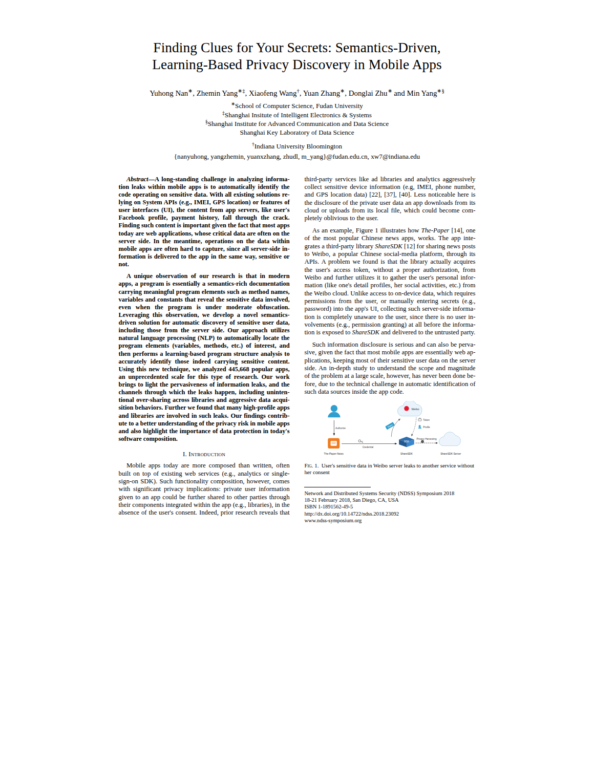Finding Clues for Your Secrets: Semantics-Driven,
Learning-Based Privacy Discovery in Mobile Apps
Yuhong Nan∗, Zhemin Yang∗‡, Xiaofeng Wang†, Yuan Zhang∗, Donglai Zhu∗ and Min Yang∗§
∗School of Computer Science, Fudan University ‡Shanghai Insitute of Intelligent Electronics & Systems §Shanghai Institute for Advanced Communication and Data Science Shanghai Key Laboratory of Data Science
†Indiana University Bloomington
{nanyuhong, yangzhemin, yuanxzhang, zhudl, m_yang}@fudan.edu.cn, xw7@indiana.edu
Abstract—A long-standing challenge in analyzing information leaks within mobile apps is to automatically identify the code operating on sensitive data. With all existing solutions relying on System APIs (e.g., IMEI, GPS location) or features of user interfaces (UI), the content from app servers, like user's Facebook profile, payment history, fall through the crack. Finding such content is important given the fact that most apps today are web applications, whose critical data are often on the server side. In the meantime, operations on the data within mobile apps are often hard to capture, since all server-side information is delivered to the app in the same way, sensitive or not.
A unique observation of our research is that in modern apps, a program is essentially a semantics-rich documentation carrying meaningful program elements such as method names, variables and constants that reveal the sensitive data involved, even when the program is under moderate obfuscation. Leveraging this observation, we develop a novel semantics-driven solution for automatic discovery of sensitive user data, including those from the server side. Our approach utilizes natural language processing (NLP) to automatically locate the program elements (variables, methods, etc.) of interest, and then performs a learning-based program structure analysis to accurately identify those indeed carrying sensitive content. Using this new technique, we analyzed 445,668 popular apps, an unprecedented scale for this type of research. Our work brings to light the pervasiveness of information leaks, and the channels through which the leaks happen, including unintentional over-sharing across libraries and aggressive data acquisition behaviors. Further we found that many high-profile apps and libraries are involved in such leaks. Our findings contribute to a better understanding of the privacy risk in mobile apps and also highlight the importance of data protection in today's software composition.
I. Introduction
Mobile apps today are more composed than written, often built on top of existing web services (e.g., analytics or single-sign-on SDK). Such functionality composition, however, comes with significant privacy implications: private user information given to an app could be further shared to other parties through their components integrated within the app (e.g., libraries), in the absence of the user's consent. Indeed, prior research reveals that third-party services like ad libraries and analytics aggressively collect sensitive device information (e.g, IMEI, phone number, and GPS location data) [22], [37], [40]. Less noticeable here is the disclosure of the private user data an app downloads from its cloud or uploads from its local file, which could become completely oblivious to the user.
As an example, Figure 1 illustrates how The-Paper [14], one of the most popular Chinese news apps, works. The app integrates a third-party library ShareSDK [12] for sharing news posts to Weibo, a popular Chinese social-media platform, through its APIs. A problem we found is that the library actually acquires the user's access token, without a proper authorization, from Weibo and further utilizes it to gather the user's personal information (like one's detail profiles, her social activities, etc.) from the Weibo cloud. Unlike access to on-device data, which requires permissions from the user, or manually entering secrets (e.g., password) into the app's UI, collecting such server-side information is completely unaware to the user, since there is no user involvements (e.g., permission granting) at all before the information is exposed to ShareSDK and delivered to the untrusted party.
Such information disclosure is serious and can also be pervasive, given the fact that most mobile apps are essentially web applications, keeping most of their sensitive user data on the server side. An in-depth study to understand the scope and magnitude of the problem at a large scale, however, has never been done before, due to the technical challenge in automatic identification of such data sources inside the app code.
Weibo SDK Authorize Credential Share Token Profile Privacy Harvesting The-Paper-News ShareSDK ShareSDK Server
Fig. 1. User's sensitive data in Weibo server leaks to another service without her consent
Network and Distributed Systems Security (NDSS) Symposium 2018
18-21 February 2018, San Diego, CA, USA
ISBN 1-1891562-49-5
http://dx.doi.org/10.14722/ndss.2018.23092
www.ndss-symposium.org